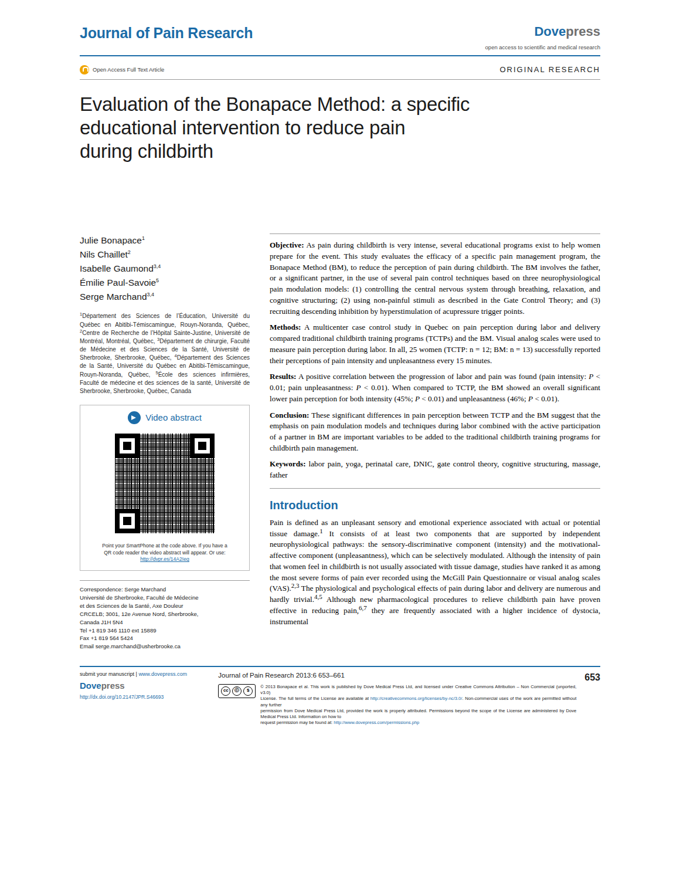Journal of Pain Research
Dovepress
open access to scientific and medical research
Open Access Full Text Article
Original Research
Evaluation of the Bonapace Method: a specific
educational intervention to reduce pain
during childbirth
Julie Bonapace1
Nils Chaillet2
Isabelle Gaumond3,4
Émilie Paul-Savoie5
Serge Marchand3,4
1Département des Sciences de l’Éducation, Université du Québec en Abitibi-Témiscamingue, Rouyn-Noranda, Québec, 2Centre de Recherche de l’Hôpital Sainte-Justine, Université de Montréal, Montréal, Québec, 3Département de chirurgie, Faculté de Médecine et des Sciences de la Santé, Université de Sherbrooke, Sherbrooke, Québec, 4Département des Sciences de la Santé, Université du Québec en Abitibi-Témiscamingue, Rouyn-Noranda, Québec, 5École des sciences infirmières, Faculté de médecine et des sciences de la santé, Université de Sherbrooke, Sherbrooke, Québec, Canada
Video abstract
Point your SmartPhone at the code above. If you have a
QR code reader the video abstract will appear. Or use:
http://dvpr.es/14A2Ieg
Correspondence: Serge Marchand
Université de Sherbrooke, Faculté de Médecine
et des Sciences de la Santé, Axe Douleur
CRCELB; 3001, 12e Avenue Nord, Sherbrooke,
Canada J1H 5N4
Tel +1 819 346 1110 ext 15889
Fax +1 819 564 5424
Email serge.marchand@usherbrooke.ca
Objective: As pain during childbirth is very intense, several educational programs exist to help women prepare for the event. This study evaluates the efficacy of a specific pain management program, the Bonapace Method (BM), to reduce the perception of pain during childbirth. The BM involves the father, or a significant partner, in the use of several pain control techniques based on three neurophysiological pain modulation models: (1) controlling the central nervous system through breathing, relaxation, and cognitive structuring; (2) using non-painful stimuli as described in the Gate Control Theory; and (3) recruiting descending inhibition by hyperstimulation of acupressure trigger points.
Methods: A multicenter case control study in Quebec on pain perception during labor and delivery compared traditional childbirth training programs (TCTPs) and the BM. Visual analog scales were used to measure pain perception during labor. In all, 25 women (TCTP: n = 12; BM: n = 13) successfully reported their perceptions of pain intensity and unpleasantness every 15 minutes.
Results: A positive correlation between the progression of labor and pain was found (pain intensity: P < 0.01; pain unpleasantness: P < 0.01). When compared to TCTP, the BM showed an overall significant lower pain perception for both intensity (45%; P < 0.01) and unpleasantness (46%; P < 0.01).
Conclusion: These significant differences in pain perception between TCTP and the BM suggest that the emphasis on pain modulation models and techniques during labor combined with the active participation of a partner in BM are important variables to be added to the traditional childbirth training programs for childbirth pain management.
Keywords: labor pain, yoga, perinatal care, DNIC, gate control theory, cognitive structuring, massage, father
Introduction
Pain is defined as an unpleasant sensory and emotional experience associated with actual or potential tissue damage.1 It consists of at least two components that are supported by independent neurophysiological pathways: the sensory-discriminative component (intensity) and the motivational-affective component (unpleasantness), which can be selectively modulated. Although the intensity of pain that women feel in childbirth is not usually associated with tissue damage, studies have ranked it as among the most severe forms of pain ever recorded using the McGill Pain Questionnaire or visual analog scales (VAS).2,3 The physiological and psychological effects of pain during labor and delivery are numerous and hardly trivial.4,5 Although new pharmacological procedures to relieve childbirth pain have proven effective in reducing pain,6,7 they are frequently associated with a higher incidence of dystocia, instrumental
submit your manuscript | www.dovepress.com
Dovepress
http://dx.doi.org/10.2147/JPR.S46693
Journal of Pain Research 2013:6 653–661
cc Ⓒ $
© 2013 Bonapace et al. This work is published by Dove Medical Press Ltd, and licensed under Creative Commons Attribution – Non Commercial (unported, v3.0)
License. The full terms of the License are available at http://creativecommons.org/licenses/by-nc/3.0/. Non-commercial uses of the work are permitted without any further
permission from Dove Medical Press Ltd, provided the work is properly attributed. Permissions beyond the scope of the License are administered by Dove Medical Press Ltd. Information on how to
request permission may be found at: http://www.dovepress.com/permissions.php
653